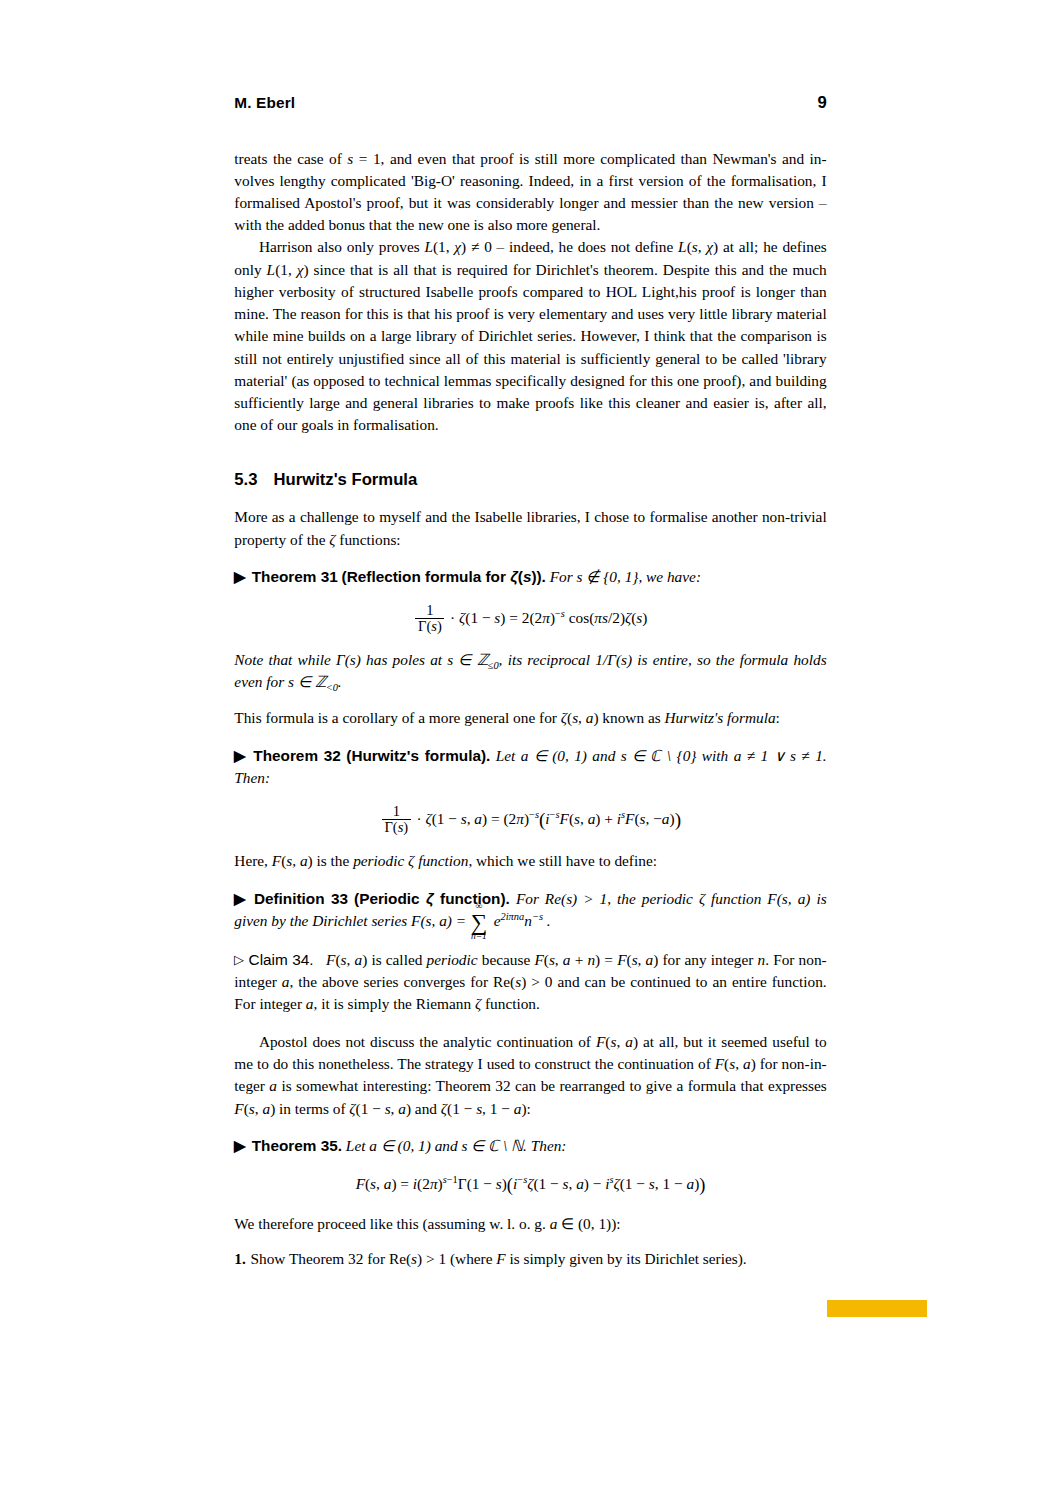M. Eberl 9
treats the case of s = 1, and even that proof is still more complicated than Newman's and involves lengthy complicated 'Big-O' reasoning. Indeed, in a first version of the formalisation, I formalised Apostol's proof, but it was considerably longer and messier than the new version – with the added bonus that the new one is also more general.
Harrison also only proves L(1, χ) ≠ 0 – indeed, he does not define L(s, χ) at all; he defines only L(1, χ) since that is all that is required for Dirichlet's theorem. Despite this and the much higher verbosity of structured Isabelle proofs compared to HOL Light,his proof is longer than mine. The reason for this is that his proof is very elementary and uses very little library material while mine builds on a large library of Dirichlet series. However, I think that the comparison is still not entirely unjustified since all of this material is sufficiently general to be called 'library material' (as opposed to technical lemmas specifically designed for this one proof), and building sufficiently large and general libraries to make proofs like this cleaner and easier is, after all, one of our goals in formalisation.
5.3 Hurwitz's Formula
More as a challenge to myself and the Isabelle libraries, I chose to formalise another non-trivial property of the ζ functions:
▶Theorem 31 (Reflection formula for ζ(s)). For s ∉ {0, 1}, we have:
1 Γ(s) · ζ(1 − s) = 2(2π)−s cos(πs/2)ζ(s)
Note that while Γ(s) has poles at s ∈ ℤ≤0, its reciprocal 1/Γ(s) is entire, so the formula holds even for s ∈ ℤ<0.
This formula is a corollary of a more general one for ζ(s, a) known as Hurwitz's formula:
▶Theorem 32 (Hurwitz's formula). Let a ∈ (0, 1) and s ∈ ℂ \ {0} with a ≠ 1 ∨ s ≠ 1. Then:
1 Γ(s) · ζ(1 − s, a) = (2π)−s(i−sF(s, a) + isF(s, −a))
Here, F(s, a) is the periodic ζ function, which we still have to define:
▶Definition 33 (Periodic ζ function). For Re(s) > 1, the periodic ζ function F(s, a) is given by the Dirichlet series F(s, a) = ∞∑n=1 e2iπnan−s .
▷Claim 34. F(s, a) is called periodic because F(s, a + n) = F(s, a) for any integer n. For non-integer a, the above series converges for Re(s) > 0 and can be continued to an entire function. For integer a, it is simply the Riemann ζ function.
Apostol does not discuss the analytic continuation of F(s, a) at all, but it seemed useful to me to do this nonetheless. The strategy I used to construct the continuation of F(s, a) for non-integer a is somewhat interesting: Theorem 32 can be rearranged to give a formula that expresses F(s, a) in terms of ζ(1 − s, a) and ζ(1 − s, 1 − a):
▶Theorem 35. Let a ∈ (0, 1) and s ∈ ℂ \ ℕ. Then:
F(s, a) = i(2π)s−1Γ(1 − s)(i−sζ(1 − s, a) − isζ(1 − s, 1 − a))
We therefore proceed like this (assuming w. l. o. g. a ∈ (0, 1)):
1. Show Theorem 32 for Re(s) > 1 (where F is simply given by its Dirichlet series).